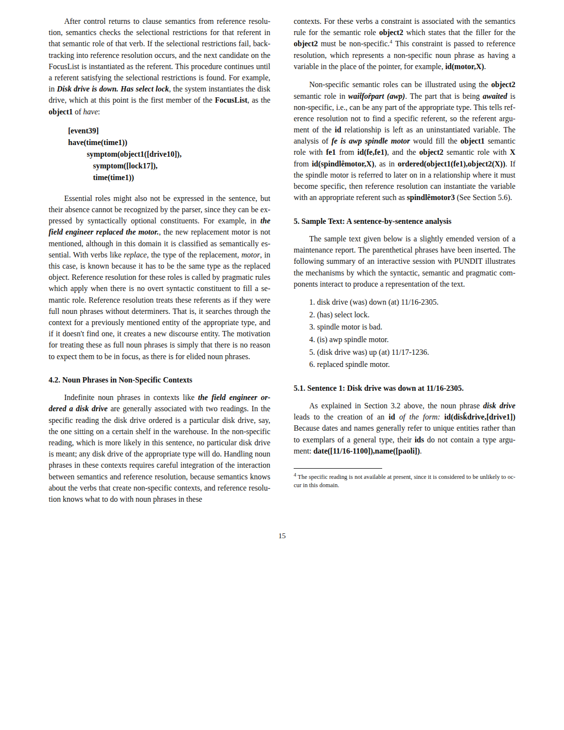After control returns to clause semantics from reference resolution, semantics checks the selectional restrictions for that referent in that semantic role of that verb. If the selectional restrictions fail, backtracking into reference resolution occurs, and the next candidate on the FocusList is instantiated as the referent. This procedure continues until a referent satisfying the selectional restrictions is found. For example, in Disk drive is down. Has select lock, the system instantiates the disk drive, which at this point is the first member of the FocusList, as the object1 of have:
[event39]
have(time(time1))
symptom(object1([drive10]), symptom([lock17]), time(time1))
Essential roles might also not be expressed in the sentence, but their absence cannot be recognized by the parser, since they can be expressed by syntactically optional constituents. For example, in the field engineer replaced the motor., the new replacement motor is not mentioned, although in this domain it is classified as semantically essential. With verbs like replace, the type of the replacement, motor, in this case, is known because it has to be the same type as the replaced object. Reference resolution for these roles is called by pragmatic rules which apply when there is no overt syntactic constituent to fill a semantic role. Reference resolution treats these referents as if they were full noun phrases without determiners. That is, it searches through the context for a previously mentioned entity of the appropriate type, and if it doesn't find one, it creates a new discourse entity. The motivation for treating these as full noun phrases is simply that there is no reason to expect them to be in focus, as there is for elided noun phrases.
4.2. Noun Phrases in Non-Specific Contexts
Indefinite noun phrases in contexts like the field engineer ordered a disk drive are generally associated with two readings. In the specific reading the disk drive ordered is a particular disk drive, say, the one sitting on a certain shelf in the warehouse. In the non-specific reading, which is more likely in this sentence, no particular disk drive is meant; any disk drive of the appropriate type will do. Handling noun phrases in these contexts requires careful integration of the interaction between semantics and reference resolution, because semantics knows about the verbs that create non-specific contexts, and reference resolution knows what to do with noun phrases in these
contexts. For these verbs a constraint is associated with the semantics rule for the semantic role object2 which states that the filler for the object2 must be non-specific.4 This constraint is passed to reference resolution, which represents a non-specific noun phrase as having a variable in the place of the pointer, for example, id(motor,X).
Non-specific semantic roles can be illustrated using the object2 semantic role in wait̂for̂part (awp). The part that is being awaited is non-specific, i.e., can be any part of the appropriate type. This tells reference resolution not to find a specific referent, so the referent argument of the id relationship is left as an uninstantiated variable. The analysis of fe is awp spindle motor would fill the object1 semantic role with fe1 from id(fe,fe1), and the object2 semantic role with X from id(spindlêmotor,X), as in ordered(object1(fe1),object2(X)). If the spindle motor is referred to later on in a relationship where it must become specific, then reference resolution can instantiate the variable with an appropriate referent such as spindlêmotor3 (See Section 5.6).
5. Sample Text: A sentence-by-sentence analysis
The sample text given below is a slightly emended version of a maintenance report. The parenthetical phrases have been inserted. The following summary of an interactive session with PUNDIT illustrates the mechanisms by which the syntactic, semantic and pragmatic components interact to produce a representation of the text.
disk drive (was) down (at) 11/16-2305.
(has) select lock.
spindle motor is bad.
(is) awp spindle motor.
(disk drive was) up (at) 11/17-1236.
replaced spindle motor.
5.1. Sentence 1: Disk drive was down at 11/16-2305.
As explained in Section 3.2 above, the noun phrase disk drive leads to the creation of an id of the form: id(disk̂drive,[drive1]) Because dates and names generally refer to unique entities rather than to exemplars of a general type, their ids do not contain a type argument: date([11/16-1100]),name([paoli]).
4 The specific reading is not available at present, since it is considered to be unlikely to occur in this domain.
15